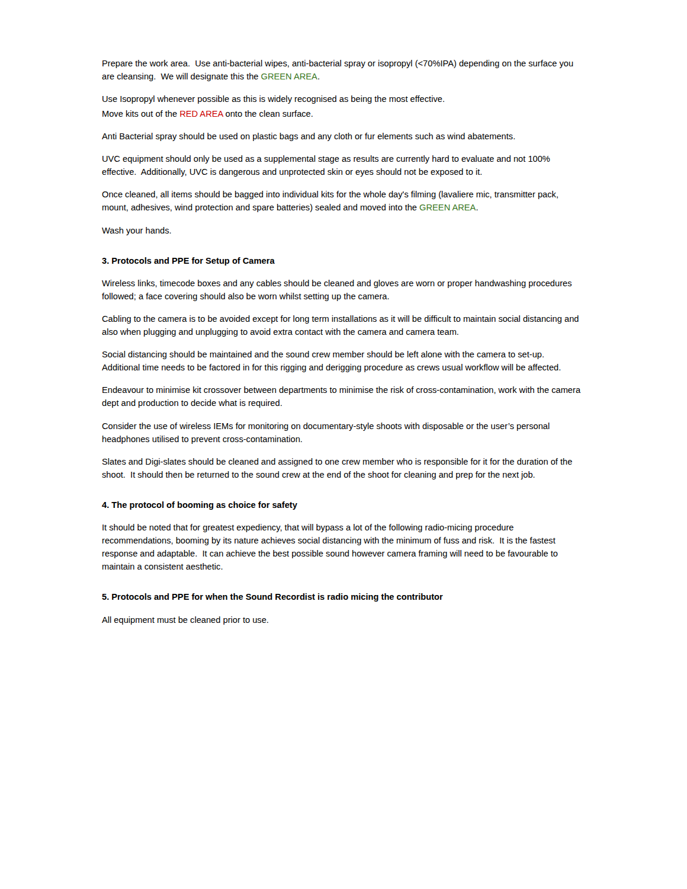Prepare the work area. Use anti-bacterial wipes, anti-bacterial spray or isopropyl (<70%IPA) depending on the surface you are cleansing. We will designate this the GREEN AREA.
Use Isopropyl whenever possible as this is widely recognised as being the most effective.
Move kits out of the RED AREA onto the clean surface.
Anti Bacterial spray should be used on plastic bags and any cloth or fur elements such as wind abatements.
UVC equipment should only be used as a supplemental stage as results are currently hard to evaluate and not 100% effective. Additionally, UVC is dangerous and unprotected skin or eyes should not be exposed to it.
Once cleaned, all items should be bagged into individual kits for the whole day's filming (lavaliere mic, transmitter pack, mount, adhesives, wind protection and spare batteries) sealed and moved into the GREEN AREA.
Wash your hands.
3. Protocols and PPE for Setup of Camera
Wireless links, timecode boxes and any cables should be cleaned and gloves are worn or proper handwashing procedures followed; a face covering should also be worn whilst setting up the camera.
Cabling to the camera is to be avoided except for long term installations as it will be difficult to maintain social distancing and also when plugging and unplugging to avoid extra contact with the camera and camera team.
Social distancing should be maintained and the sound crew member should be left alone with the camera to set-up. Additional time needs to be factored in for this rigging and derigging procedure as crews usual workflow will be affected.
Endeavour to minimise kit crossover between departments to minimise the risk of cross-contamination, work with the camera dept and production to decide what is required.
Consider the use of wireless IEMs for monitoring on documentary-style shoots with disposable or the user’s personal headphones utilised to prevent cross-contamination.
Slates and Digi-slates should be cleaned and assigned to one crew member who is responsible for it for the duration of the shoot. It should then be returned to the sound crew at the end of the shoot for cleaning and prep for the next job.
4. The protocol of booming as choice for safety
It should be noted that for greatest expediency, that will bypass a lot of the following radio-micing procedure recommendations, booming by its nature achieves social distancing with the minimum of fuss and risk. It is the fastest response and adaptable. It can achieve the best possible sound however camera framing will need to be favourable to maintain a consistent aesthetic.
5. Protocols and PPE for when the Sound Recordist is radio micing the contributor
All equipment must be cleaned prior to use.